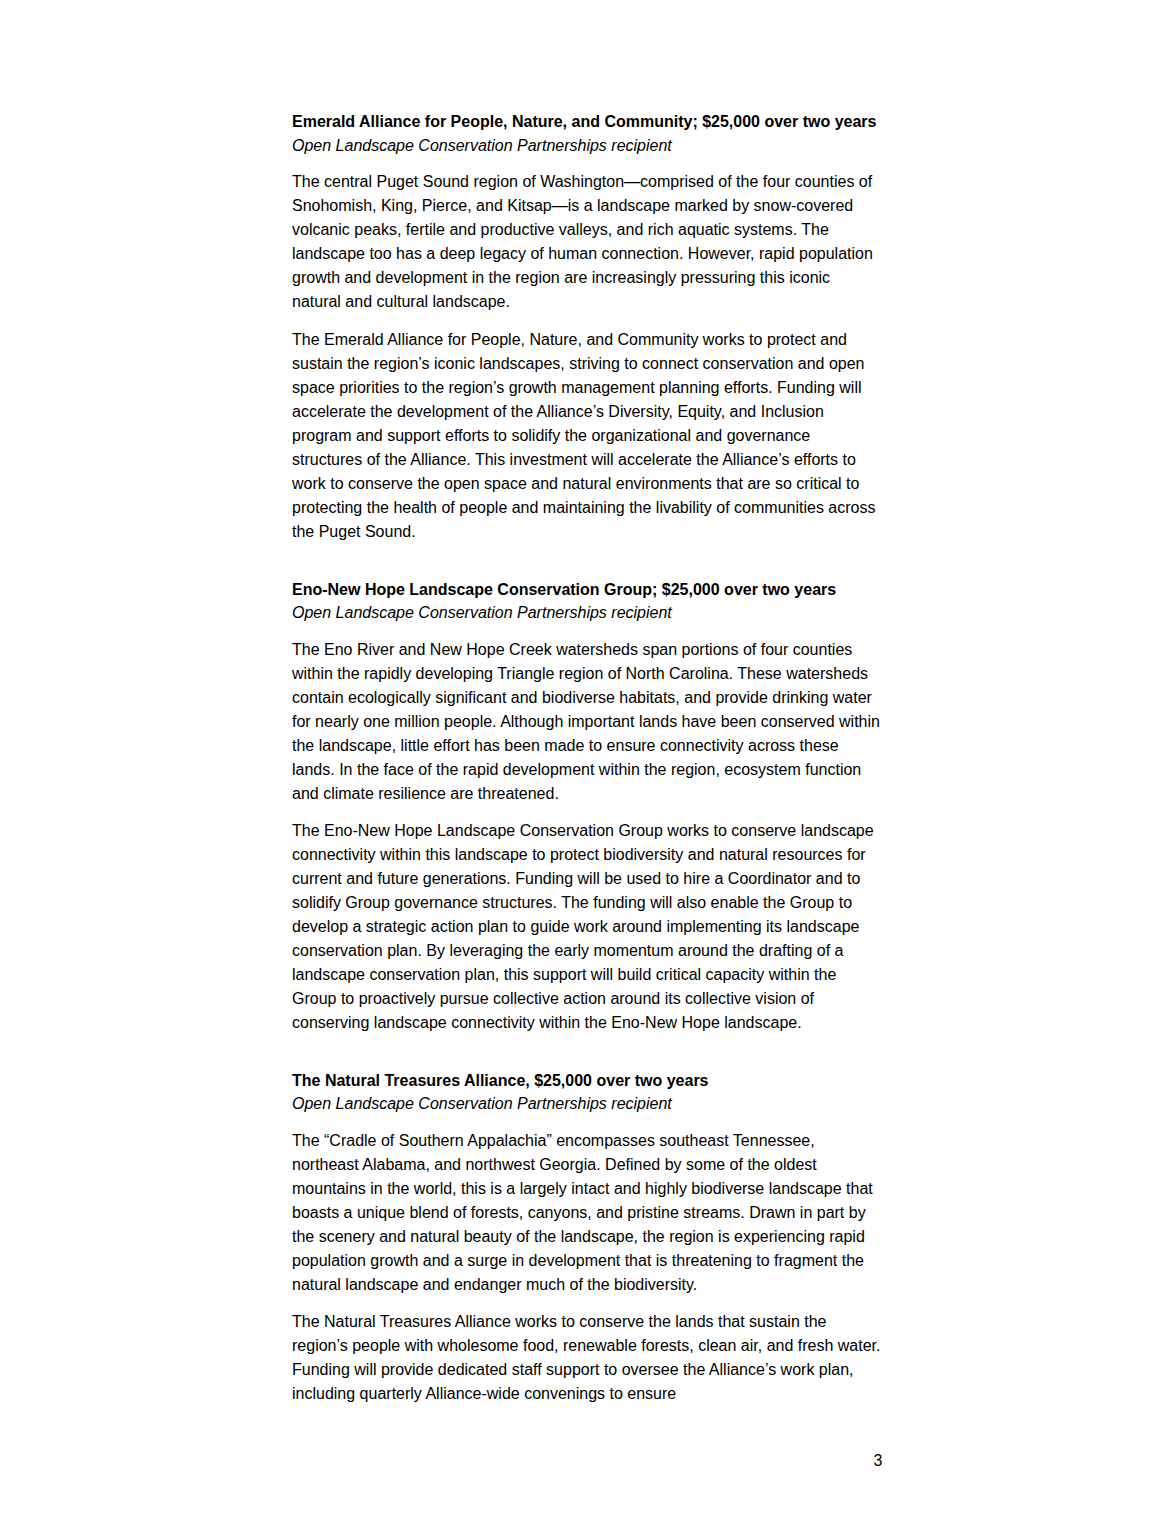Emerald Alliance for People, Nature, and Community; $25,000 over two years
Open Landscape Conservation Partnerships recipient
The central Puget Sound region of Washington—comprised of the four counties of Snohomish, King, Pierce, and Kitsap—is a landscape marked by snow-covered volcanic peaks, fertile and productive valleys, and rich aquatic systems. The landscape too has a deep legacy of human connection. However, rapid population growth and development in the region are increasingly pressuring this iconic natural and cultural landscape.
The Emerald Alliance for People, Nature, and Community works to protect and sustain the region’s iconic landscapes, striving to connect conservation and open space priorities to the region’s growth management planning efforts. Funding will accelerate the development of the Alliance’s Diversity, Equity, and Inclusion program and support efforts to solidify the organizational and governance structures of the Alliance. This investment will accelerate the Alliance’s efforts to work to conserve the open space and natural environments that are so critical to protecting the health of people and maintaining the livability of communities across the Puget Sound.
Eno-New Hope Landscape Conservation Group; $25,000 over two years
Open Landscape Conservation Partnerships recipient
The Eno River and New Hope Creek watersheds span portions of four counties within the rapidly developing Triangle region of North Carolina. These watersheds contain ecologically significant and biodiverse habitats, and provide drinking water for nearly one million people. Although important lands have been conserved within the landscape, little effort has been made to ensure connectivity across these lands. In the face of the rapid development within the region, ecosystem function and climate resilience are threatened.
The Eno-New Hope Landscape Conservation Group works to conserve landscape connectivity within this landscape to protect biodiversity and natural resources for current and future generations. Funding will be used to hire a Coordinator and to solidify Group governance structures. The funding will also enable the Group to develop a strategic action plan to guide work around implementing its landscape conservation plan. By leveraging the early momentum around the drafting of a landscape conservation plan, this support will build critical capacity within the Group to proactively pursue collective action around its collective vision of conserving landscape connectivity within the Eno-New Hope landscape.
The Natural Treasures Alliance, $25,000 over two years
Open Landscape Conservation Partnerships recipient
The “Cradle of Southern Appalachia” encompasses southeast Tennessee, northeast Alabama, and northwest Georgia. Defined by some of the oldest mountains in the world, this is a largely intact and highly biodiverse landscape that boasts a unique blend of forests, canyons, and pristine streams. Drawn in part by the scenery and natural beauty of the landscape, the region is experiencing rapid population growth and a surge in development that is threatening to fragment the natural landscape and endanger much of the biodiversity.
The Natural Treasures Alliance works to conserve the lands that sustain the region’s people with wholesome food, renewable forests, clean air, and fresh water. Funding will provide dedicated staff support to oversee the Alliance’s work plan, including quarterly Alliance-wide convenings to ensure
3